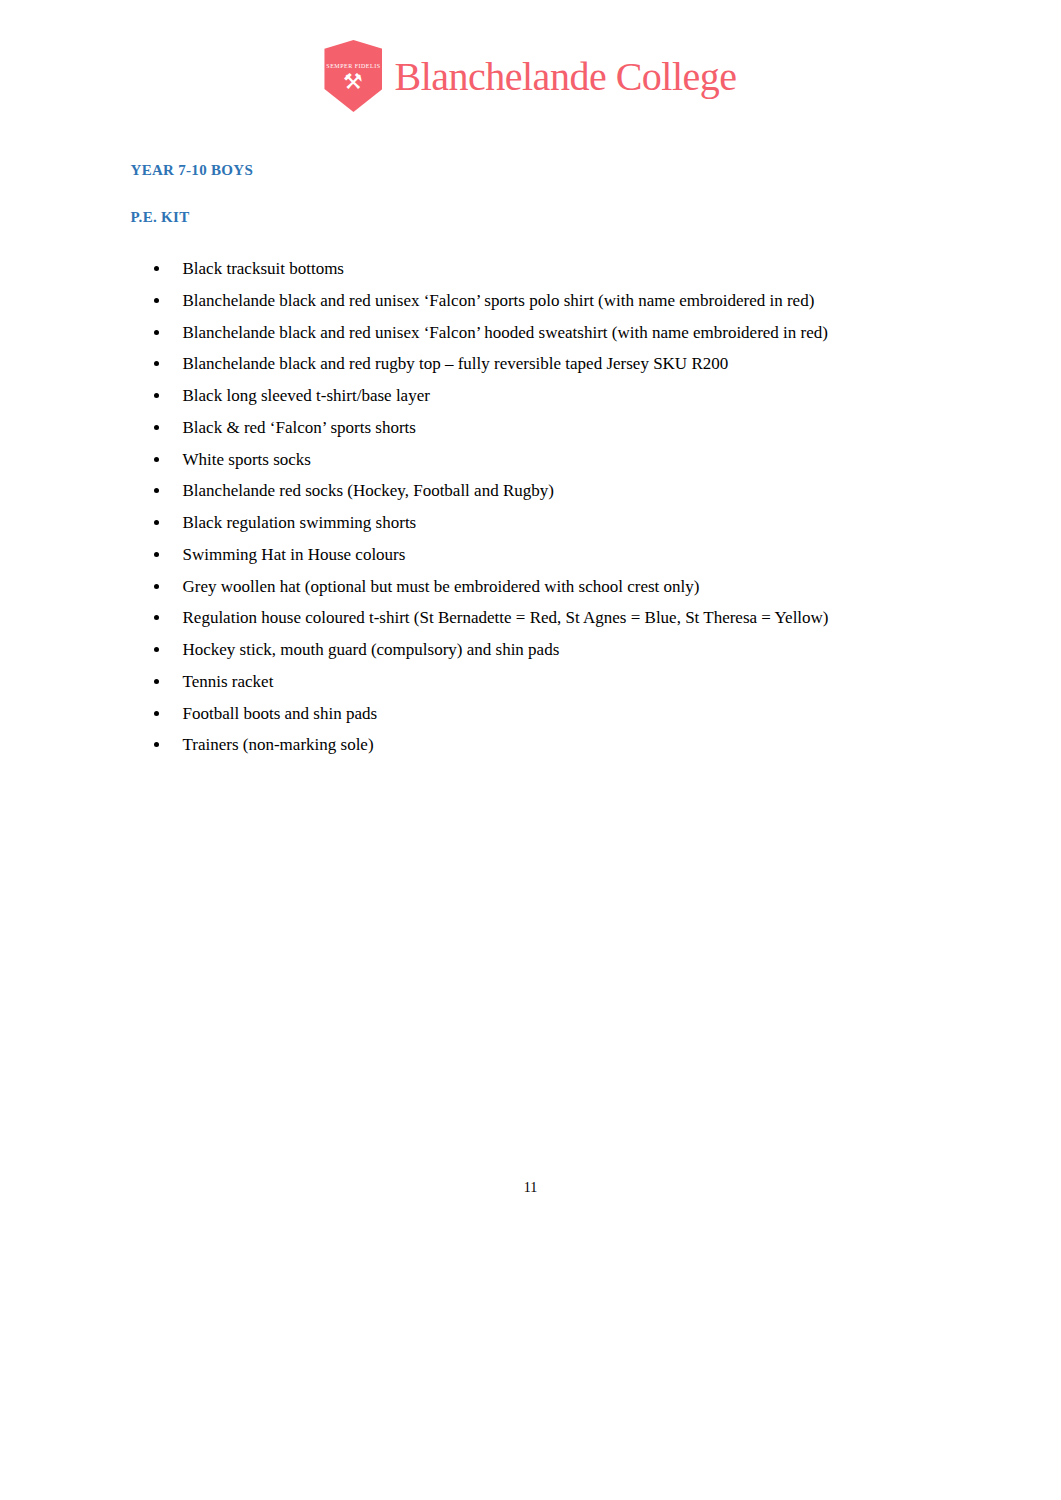SEMPER FIDELIS ⚒
Blanchelande College
YEAR 7-10 BOYS
P.E. KIT
Black tracksuit bottoms
Blanchelande black and red unisex ‘Falcon’ sports polo shirt (with name embroidered in red)
Blanchelande black and red unisex ‘Falcon’ hooded sweatshirt (with name embroidered in red)
Blanchelande black and red rugby top – fully reversible taped Jersey SKU R200
Black long sleeved t-shirt/base layer
Black & red ‘Falcon’ sports shorts
White sports socks
Blanchelande red socks (Hockey, Football and Rugby)
Black regulation swimming shorts
Swimming Hat in House colours
Grey woollen hat (optional but must be embroidered with school crest only)
Regulation house coloured t-shirt (St Bernadette = Red, St Agnes = Blue, St Theresa = Yellow)
Hockey stick, mouth guard (compulsory) and shin pads
Tennis racket
Football boots and shin pads
Trainers (non-marking sole)
11